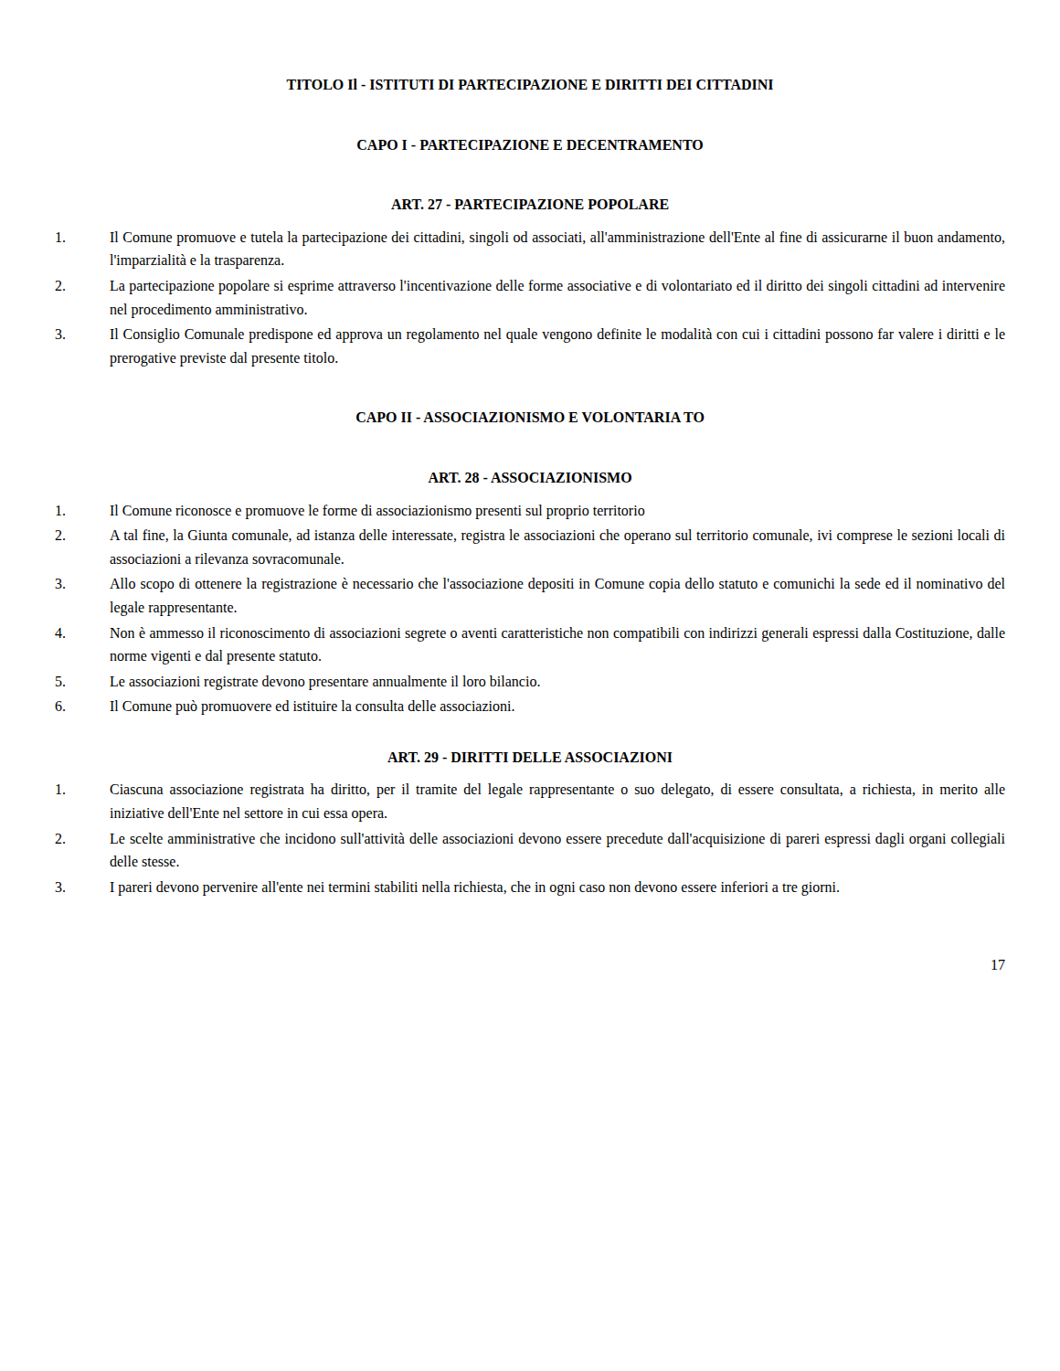TITOLO Il - ISTITUTI DI PARTECIPAZIONE E DIRITTI DEI CITTADINI
CAPO I - PARTECIPAZIONE E DECENTRAMENTO
ART. 27 - PARTECIPAZIONE POPOLARE
1.
Il Comune promuove e tutela la partecipazione dei cittadini, singoli od associati, all'amministrazione dell'Ente al fine di assicurarne il buon andamento, l'imparzialità e la trasparenza.
2.
La partecipazione popolare si esprime attraverso l'incentivazione delle forme associative e di volontariato ed il diritto dei singoli cittadini ad intervenire nel procedimento amministrativo.
3.
Il Consiglio Comunale predispone ed approva un regolamento nel quale vengono definite le modalità con cui i cittadini possono far valere i diritti e le prerogative previste dal presente titolo.
CAPO II - ASSOCIAZIONISMO E VOLONTARIA TO
ART. 28 - ASSOCIAZIONISMO
1.
Il Comune riconosce e promuove le forme di associazionismo presenti sul proprio territorio
2.
A tal fine, la Giunta comunale, ad istanza delle interessate, registra le associazioni che operano sul territorio comunale, ivi comprese le sezioni locali di associazioni a rilevanza sovracomunale.
3.
Allo scopo di ottenere la registrazione è necessario che l'associazione depositi in Comune copia dello statuto e comunichi la sede ed il nominativo del legale rappresentante.
4.
Non è ammesso il riconoscimento di associazioni segrete o aventi caratteristiche non compatibili con indirizzi generali espressi dalla Costituzione, dalle norme vigenti e dal presente statuto.
5.
Le associazioni registrate devono presentare annualmente il loro bilancio.
6.
Il Comune può promuovere ed istituire la consulta delle associazioni.
ART. 29 - DIRITTI DELLE ASSOCIAZIONI
1.
Ciascuna associazione registrata ha diritto, per il tramite del legale rappresentante o suo delegato, di essere consultata, a richiesta, in merito alle iniziative dell'Ente nel settore in cui essa opera.
2.
Le scelte amministrative che incidono sull'attività delle associazioni devono essere precedute dall'acquisizione di pareri espressi dagli organi collegiali delle stesse.
3.
I pareri devono pervenire all'ente nei termini stabiliti nella richiesta, che in ogni caso non devono essere inferiori a tre giorni.
17